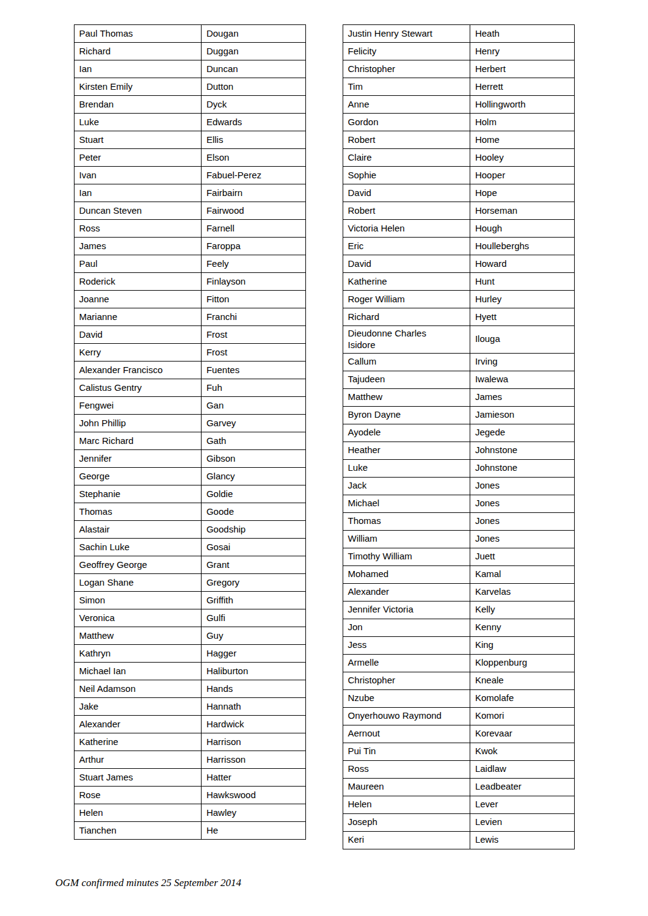| Paul Thomas | Dougan |
| Richard | Duggan |
| Ian | Duncan |
| Kirsten Emily | Dutton |
| Brendan | Dyck |
| Luke | Edwards |
| Stuart | Ellis |
| Peter | Elson |
| Ivan | Fabuel-Perez |
| Ian | Fairbairn |
| Duncan Steven | Fairwood |
| Ross | Farnell |
| James | Faroppa |
| Paul | Feely |
| Roderick | Finlayson |
| Joanne | Fitton |
| Marianne | Franchi |
| David | Frost |
| Kerry | Frost |
| Alexander Francisco | Fuentes |
| Calistus Gentry | Fuh |
| Fengwei | Gan |
| John Phillip | Garvey |
| Marc Richard | Gath |
| Jennifer | Gibson |
| George | Glancy |
| Stephanie | Goldie |
| Thomas | Goode |
| Alastair | Goodship |
| Sachin Luke | Gosai |
| Geoffrey George | Grant |
| Logan Shane | Gregory |
| Simon | Griffith |
| Veronica | Gulfi |
| Matthew | Guy |
| Kathryn | Hagger |
| Michael Ian | Haliburton |
| Neil Adamson | Hands |
| Jake | Hannath |
| Alexander | Hardwick |
| Katherine | Harrison |
| Arthur | Harrisson |
| Stuart James | Hatter |
| Rose | Hawkswood |
| Helen | Hawley |
| Tianchen | He |
| Justin Henry Stewart | Heath |
| Felicity | Henry |
| Christopher | Herbert |
| Tim | Herrett |
| Anne | Hollingworth |
| Gordon | Holm |
| Robert | Home |
| Claire | Hooley |
| Sophie | Hooper |
| David | Hope |
| Robert | Horseman |
| Victoria Helen | Hough |
| Eric | Houlleberghs |
| David | Howard |
| Katherine | Hunt |
| Roger William | Hurley |
| Richard | Hyett |
| Dieudonne Charles Isidore | Ilouga |
| Callum | Irving |
| Tajudeen | Iwalewa |
| Matthew | James |
| Byron Dayne | Jamieson |
| Ayodele | Jegede |
| Heather | Johnstone |
| Luke | Johnstone |
| Jack | Jones |
| Michael | Jones |
| Thomas | Jones |
| William | Jones |
| Timothy William | Juett |
| Mohamed | Kamal |
| Alexander | Karvelas |
| Jennifer Victoria | Kelly |
| Jon | Kenny |
| Jess | King |
| Armelle | Kloppenburg |
| Christopher | Kneale |
| Nzube | Komolafe |
| Onyerhouwo Raymond | Komori |
| Aernout | Korevaar |
| Pui Tin | Kwok |
| Ross | Laidlaw |
| Maureen | Leadbeater |
| Helen | Lever |
| Joseph | Levien |
| Keri | Lewis |
OGM confirmed minutes 25 September 2014